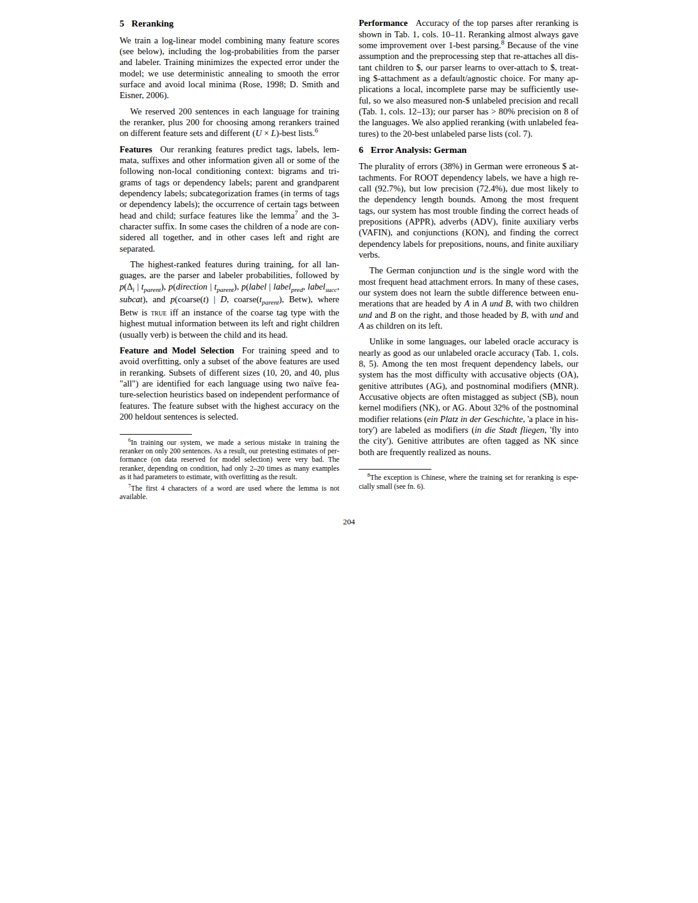5 Reranking
We train a log-linear model combining many feature scores (see below), including the log-probabilities from the parser and labeler. Training minimizes the expected error under the model; we use deterministic annealing to smooth the error surface and avoid local minima (Rose, 1998; D. Smith and Eisner, 2006).
We reserved 200 sentences in each language for training the reranker, plus 200 for choosing among rerankers trained on different feature sets and different (U × L)-best lists.6
Features Our reranking features predict tags, labels, lemmata, suffixes and other information given all or some of the following non-local conditioning context: bigrams and trigrams of tags or dependency labels; parent and grandparent dependency labels; subcategorization frames (in terms of tags or dependency labels); the occurrence of certain tags between head and child; surface features like the lemma7 and the 3-character suffix. In some cases the children of a node are considered all together, and in other cases left and right are separated.
The highest-ranked features during training, for all languages, are the parser and labeler probabilities, followed by p(Δi | tparent), p(direction | tparent), p(label | labelpred, labelsucc, subcat), and p(coarse(t) | D, coarse(tparent), Betw), where Betw is true iff an instance of the coarse tag type with the highest mutual information between its left and right children (usually verb) is between the child and its head.
Feature and Model Selection For training speed and to avoid overfitting, only a subset of the above features are used in reranking. Subsets of different sizes (10, 20, and 40, plus "all") are identified for each language using two naïve feature-selection heuristics based on independent performance of features. The feature subset with the highest accuracy on the 200 heldout sentences is selected.
6In training our system, we made a serious mistake in training the reranker on only 200 sentences. As a result, our pretesting estimates of performance (on data reserved for model selection) were very bad. The reranker, depending on condition, had only 2–20 times as many examples as it had parameters to estimate, with overfitting as the result.
7The first 4 characters of a word are used where the lemma is not available.
Performance Accuracy of the top parses after reranking is shown in Tab. 1, cols. 10–11. Reranking almost always gave some improvement over 1-best parsing.8 Because of the vine assumption and the preprocessing step that re-attaches all distant children to $, our parser learns to over-attach to $, treating $-attachment as a default/agnostic choice. For many applications a local, incomplete parse may be sufficiently useful, so we also measured non-$ unlabeled precision and recall (Tab. 1, cols. 12–13); our parser has > 80% precision on 8 of the languages. We also applied reranking (with unlabeled features) to the 20-best unlabeled parse lists (col. 7).
6 Error Analysis: German
The plurality of errors (38%) in German were erroneous $ attachments. For ROOT dependency labels, we have a high recall (92.7%), but low precision (72.4%), due most likely to the dependency length bounds. Among the most frequent tags, our system has most trouble finding the correct heads of prepositions (APPR), adverbs (ADV), finite auxiliary verbs (VAFIN), and conjunctions (KON), and finding the correct dependency labels for prepositions, nouns, and finite auxiliary verbs.
The German conjunction und is the single word with the most frequent head attachment errors. In many of these cases, our system does not learn the subtle difference between enumerations that are headed by A in A und B, with two children und and B on the right, and those headed by B, with und and A as children on its left.
Unlike in some languages, our labeled oracle accuracy is nearly as good as our unlabeled oracle accuracy (Tab. 1, cols. 8, 5). Among the ten most frequent dependency labels, our system has the most difficulty with accusative objects (OA), genitive attributes (AG), and postnominal modifiers (MNR). Accusative objects are often mistagged as subject (SB), noun kernel modifiers (NK), or AG. About 32% of the postnominal modifier relations (ein Platz in der Geschichte, 'a place in history') are labeled as modifiers (in die Stadt fliegen, 'fly into the city'). Genitive attributes are often tagged as NK since both are frequently realized as nouns.
8The exception is Chinese, where the training set for reranking is especially small (see fn. 6).
204